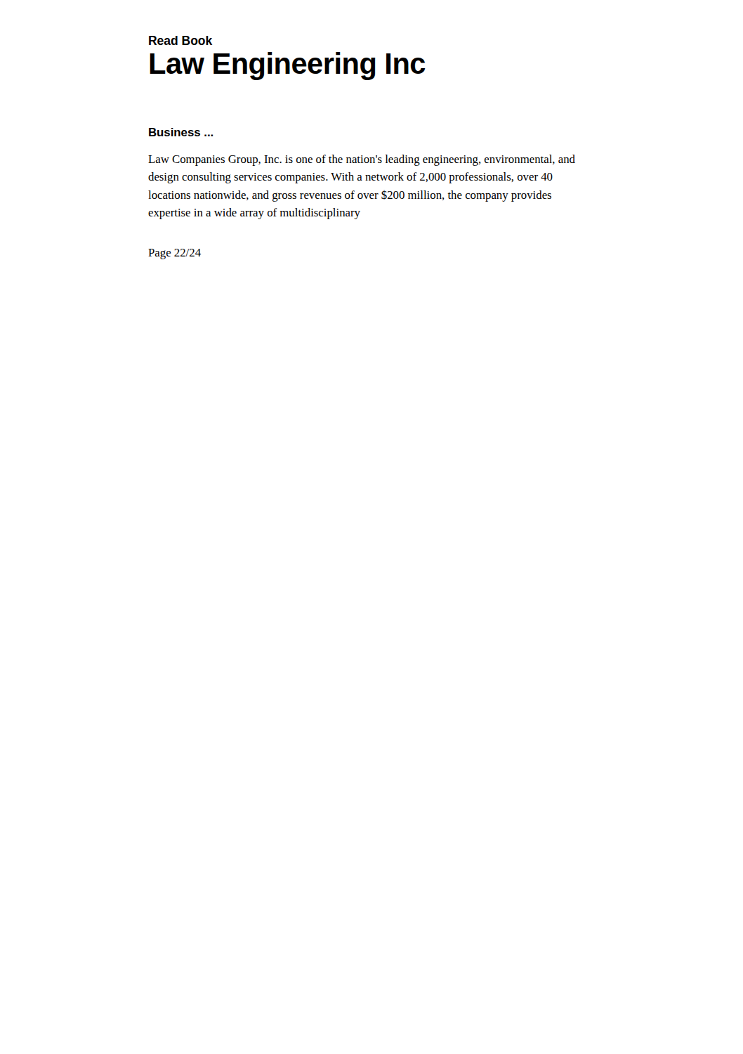Read Book Law Engineering Inc
Business ...
Law Companies Group, Inc. is one of the nation's leading engineering, environmental, and design consulting services companies. With a network of 2,000 professionals, over 40 locations nationwide, and gross revenues of over $200 million, the company provides expertise in a wide array of multidisciplinary
Page 22/24